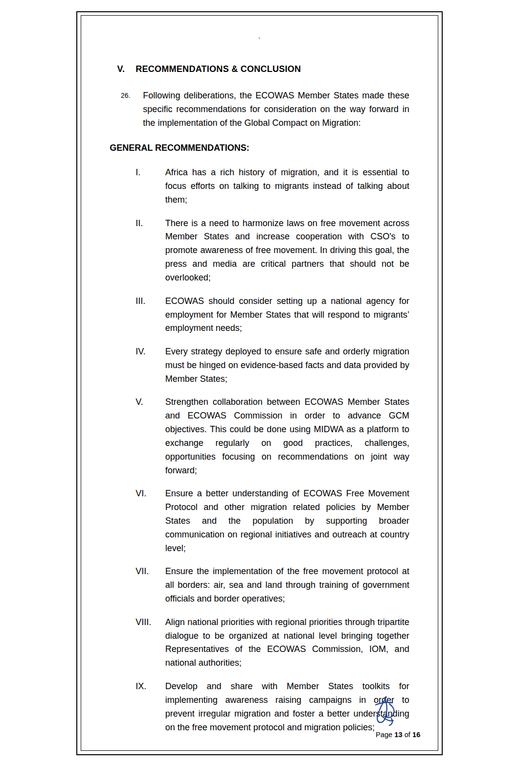`
V. RECOMMENDATIONS & CONCLUSION
26.
Following deliberations, the ECOWAS Member States made these specific recommendations for consideration on the way forward in the implementation of the Global Compact on Migration:
GENERAL RECOMMENDATIONS:
I.
Africa has a rich history of migration, and it is essential to focus efforts on talking to migrants instead of talking about them;
II.
There is a need to harmonize laws on free movement across Member States and increase cooperation with CSO's to promote awareness of free movement. In driving this goal, the press and media are critical partners that should not be overlooked;
III.
ECOWAS should consider setting up a national agency for employment for Member States that will respond to migrants’ employment needs;
IV.
Every strategy deployed to ensure safe and orderly migration must be hinged on evidence-based facts and data provided by Member States;
V.
Strengthen collaboration between ECOWAS Member States and ECOWAS Commission in order to advance GCM objectives. This could be done using MIDWA as a platform to exchange regularly on good practices, challenges, opportunities focusing on recommendations on joint way forward;
VI.
Ensure a better understanding of ECOWAS Free Movement Protocol and other migration related policies by Member States and the population by supporting broader communication on regional initiatives and outreach at country level;
VII.
Ensure the implementation of the free movement protocol at all borders: air, sea and land through training of government officials and border operatives;
VIII.
Align national priorities with regional priorities through tripartite dialogue to be organized at national level bringing together Representatives of the ECOWAS Commission, IOM, and national authorities;
IX.
Develop and share with Member States toolkits for implementing awareness raising campaigns in order to prevent irregular migration and foster a better understanding on the free movement protocol and migration policies;
Page 13 of 16